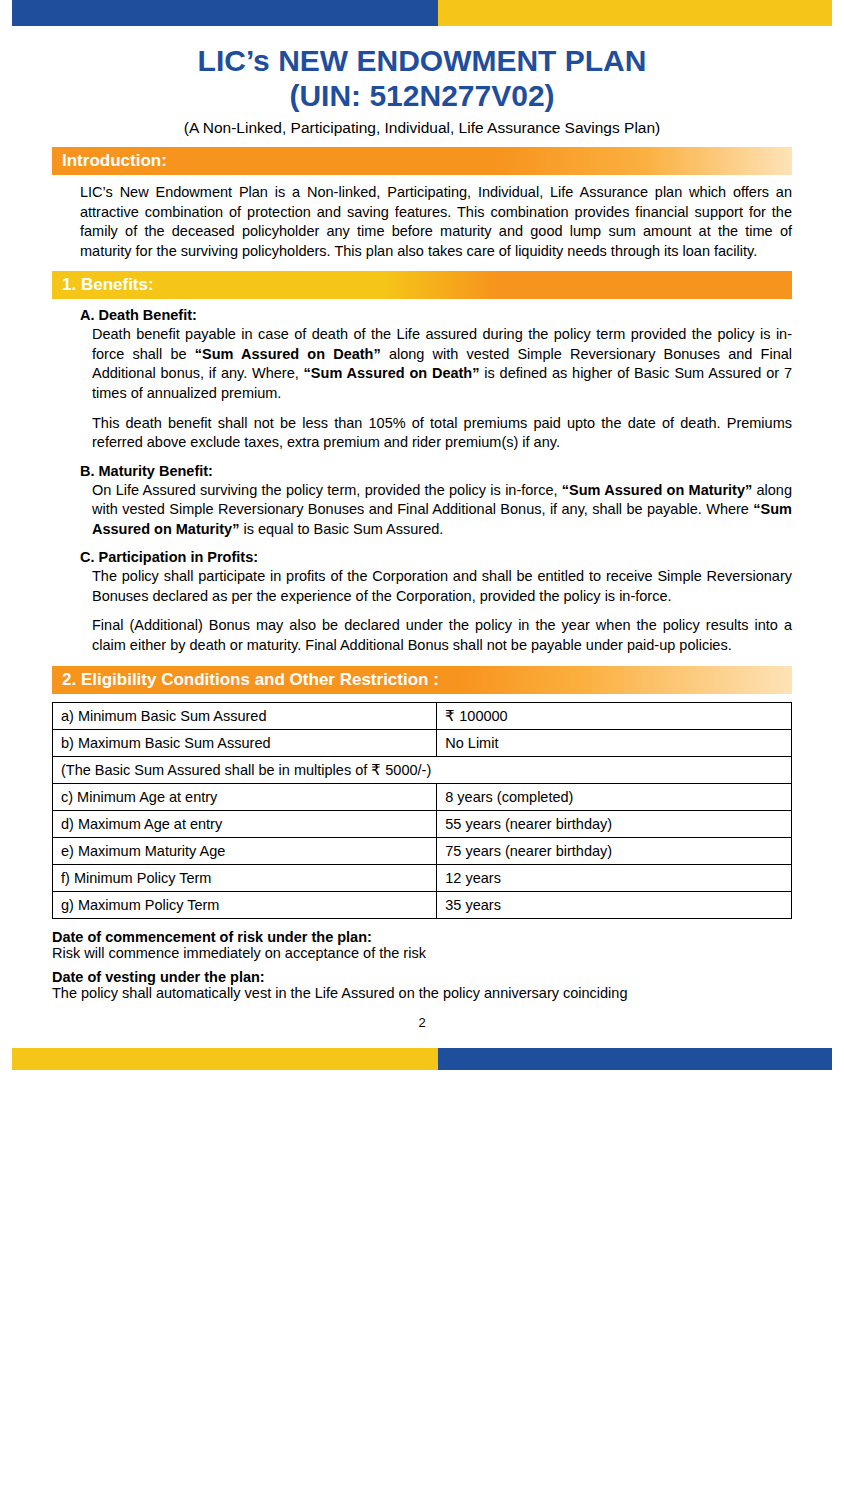LIC’s NEW ENDOWMENT PLAN
(UIN: 512N277V02)
(A Non-Linked, Participating, Individual, Life Assurance Savings Plan)
Introduction:
LIC’s New Endowment Plan is a Non-linked, Participating, Individual, Life Assurance plan which offers an attractive combination of protection and saving features. This combination provides financial support for the family of the deceased policyholder any time before maturity and good lump sum amount at the time of maturity for the surviving policyholders. This plan also takes care of liquidity needs through its loan facility.
1. Benefits:
A. Death Benefit:
Death benefit payable in case of death of the Life assured during the policy term provided the policy is in-force shall be “Sum Assured on Death” along with vested Simple Reversionary Bonuses and Final Additional bonus, if any. Where, “Sum Assured on Death” is defined as higher of Basic Sum Assured or 7 times of annualized premium.
This death benefit shall not be less than 105% of total premiums paid upto the date of death. Premiums referred above exclude taxes, extra premium and rider premium(s) if any.
B. Maturity Benefit:
On Life Assured surviving the policy term, provided the policy is in-force, “Sum Assured on Maturity” along with vested Simple Reversionary Bonuses and Final Additional Bonus, if any, shall be payable. Where “Sum Assured on Maturity” is equal to Basic Sum Assured.
C. Participation in Profits:
The policy shall participate in profits of the Corporation and shall be entitled to receive Simple Reversionary Bonuses declared as per the experience of the Corporation, provided the policy is in-force.
Final (Additional) Bonus may also be declared under the policy in the year when the policy results into a claim either by death or maturity. Final Additional Bonus shall not be payable under paid-up policies.
2. Eligibility Conditions and Other Restriction :
| a) Minimum Basic Sum Assured | ₹ 100000 |
| b) Maximum Basic Sum Assured | No Limit |
| (The Basic Sum Assured shall be in multiples of ₹ 5000/-) |
| c) Minimum Age at entry | 8 years (completed) |
| d) Maximum Age at entry | 55 years (nearer birthday) |
| e) Maximum Maturity Age | 75 years (nearer birthday) |
| f) Minimum Policy Term | 12 years |
| g) Maximum Policy Term | 35 years |
Date of commencement of risk under the plan:
Risk will commence immediately on acceptance of the risk
Date of vesting under the plan:
The policy shall automatically vest in the Life Assured on the policy anniversary coinciding
2